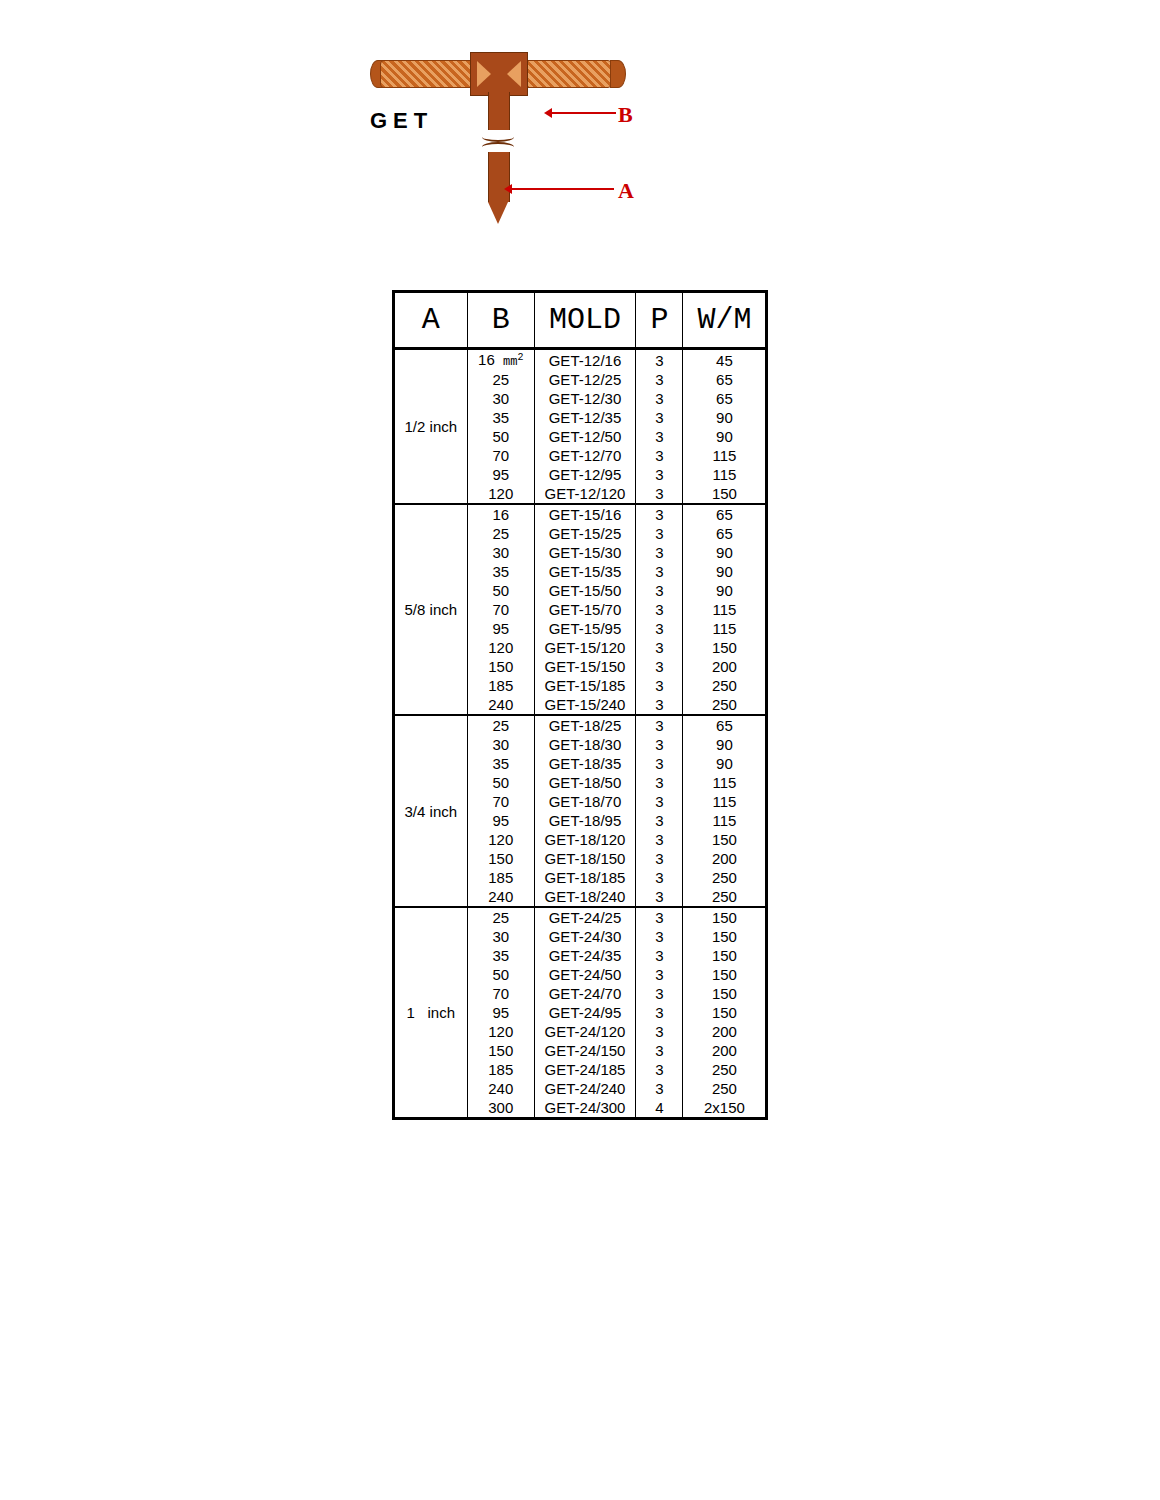GET
B
A
| A | B | MOLD | P | W/M |
| --- | --- | --- | --- | --- |
| 1/2 inch | 16 mm 2 | GET-12/16 | 3 | 45 |
| 25 | GET-12/25 | 3 | 65 |
| 30 | GET-12/30 | 3 | 65 |
| 35 | GET-12/35 | 3 | 90 |
| 50 | GET-12/50 | 3 | 90 |
| 70 | GET-12/70 | 3 | 115 |
| 95 | GET-12/95 | 3 | 115 |
| 120 | GET-12/120 | 3 | 150 |
| 5/8 inch | 16 | GET-15/16 | 3 | 65 |
| 25 | GET-15/25 | 3 | 65 |
| 30 | GET-15/30 | 3 | 90 |
| 35 | GET-15/35 | 3 | 90 |
| 50 | GET-15/50 | 3 | 90 |
| 70 | GET-15/70 | 3 | 115 |
| 95 | GET-15/95 | 3 | 115 |
| 120 | GET-15/120 | 3 | 150 |
| 150 | GET-15/150 | 3 | 200 |
| 185 | GET-15/185 | 3 | 250 |
| 240 | GET-15/240 | 3 | 250 |
| 3/4 inch | 25 | GET-18/25 | 3 | 65 |
| 30 | GET-18/30 | 3 | 90 |
| 35 | GET-18/35 | 3 | 90 |
| 50 | GET-18/50 | 3 | 115 |
| 70 | GET-18/70 | 3 | 115 |
| 95 | GET-18/95 | 3 | 115 |
| 120 | GET-18/120 | 3 | 150 |
| 150 | GET-18/150 | 3 | 200 |
| 185 | GET-18/185 | 3 | 250 |
| 240 | GET-18/240 | 3 | 250 |
| 1 inch | 25 | GET-24/25 | 3 | 150 |
| 30 | GET-24/30 | 3 | 150 |
| 35 | GET-24/35 | 3 | 150 |
| 50 | GET-24/50 | 3 | 150 |
| 70 | GET-24/70 | 3 | 150 |
| 95 | GET-24/95 | 3 | 150 |
| 120 | GET-24/120 | 3 | 200 |
| 150 | GET-24/150 | 3 | 200 |
| 185 | GET-24/185 | 3 | 250 |
| 240 | GET-24/240 | 3 | 250 |
| 300 | GET-24/300 | 4 | 2x150 |